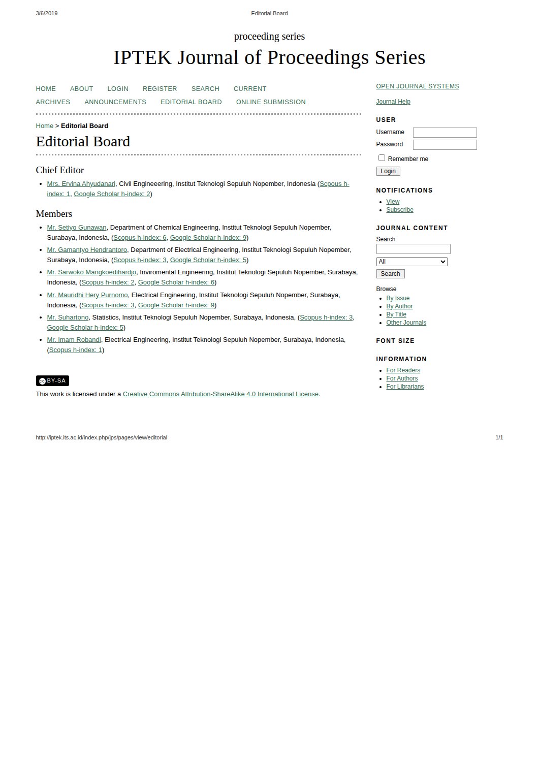3/6/2019 Editorial Board
proceeding series
IPTEK Journal of Proceedings Series
Home About Login Register Search Current
Archives Announcements Editorial Board Online Submission
Home > Editorial Board
Editorial Board
Chief Editor
Mrs. Ervina Ahyudanari, Civil Engineeering, Institut Teknologi Sepuluh Nopember, Indonesia (Scpous h-index: 1, Google Scholar h-index: 2)
Members
Mr. Setiyo Gunawan, Department of Chemical Engineering, Institut Teknologi Sepuluh Nopember, Surabaya, Indonesia, (Scopus h-index: 6, Google Scholar h-index: 9)
Mr. Gamantyo Hendrantoro, Department of Electrical Engineering, Institut Teknologi Sepuluh Nopember, Surabaya, Indonesia, (Scopus h-index: 3, Google Scholar h-index: 5)
Mr. Sarwoko Mangkoedihardjo, Inviromental Engineering, Institut Teknologi Sepuluh Nopember, Surabaya, Indonesia, (Scopus h-index: 2, Google Scholar h-index: 6)
Mr. Mauridhi Hery Purnomo, Electrical Engineering, Institut Teknologi Sepuluh Nopember, Surabaya, Indonesia, (Scopus h-index: 3, Google Scholar h-index: 9)
Mr. Suhartono, Statistics, Institut Teknologi Sepuluh Nopember, Surabaya, Indonesia, (Scopus h-index: 3, Google Scholar h-index: 5)
Mr. Imam Robandi, Electrical Engineering, Institut Teknologi Sepuluh Nopember, Surabaya, Indonesia, (Scopus h-index: 1)
cc BY-SA
This work is licensed under a Creative Commons Attribution-ShareAlike 4.0 International License.
OPEN JOURNAL SYSTEMS
Journal Help
User
Username
Password
Remember me
Login
Notifications
View
Subscribe
Journal Content
Search
All
Search
Browse
By Issue
By Author
By Title
Other Journals
Font Size
Information
For Readers
For Authors
For Librarians
http://iptek.its.ac.id/index.php/jps/pages/view/editorial 1/1